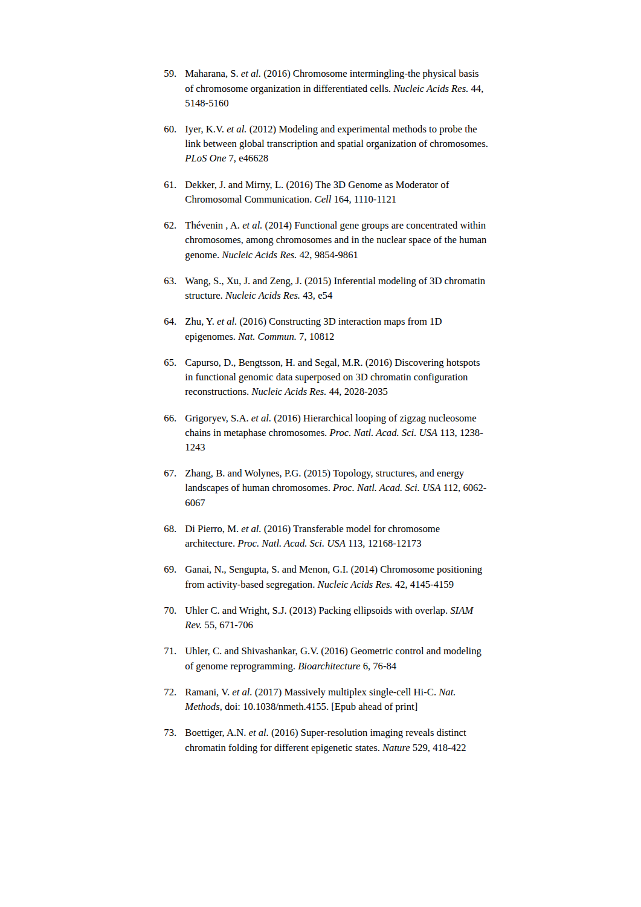59. Maharana, S. et al. (2016) Chromosome intermingling-the physical basis of chromosome organization in differentiated cells. Nucleic Acids Res. 44, 5148-5160
60. Iyer, K.V. et al. (2012) Modeling and experimental methods to probe the link between global transcription and spatial organization of chromosomes. PLoS One 7, e46628
61. Dekker, J. and Mirny, L. (2016) The 3D Genome as Moderator of Chromosomal Communication. Cell 164, 1110-1121
62. Thévenin , A. et al. (2014) Functional gene groups are concentrated within chromosomes, among chromosomes and in the nuclear space of the human genome. Nucleic Acids Res. 42, 9854-9861
63. Wang, S., Xu, J. and Zeng, J. (2015) Inferential modeling of 3D chromatin structure. Nucleic Acids Res. 43, e54
64. Zhu, Y. et al. (2016) Constructing 3D interaction maps from 1D epigenomes. Nat. Commun. 7, 10812
65. Capurso, D., Bengtsson, H. and Segal, M.R. (2016) Discovering hotspots in functional genomic data superposed on 3D chromatin configuration reconstructions. Nucleic Acids Res. 44, 2028-2035
66. Grigoryev, S.A. et al. (2016) Hierarchical looping of zigzag nucleosome chains in metaphase chromosomes. Proc. Natl. Acad. Sci. USA 113, 1238-1243
67. Zhang, B. and Wolynes, P.G. (2015) Topology, structures, and energy landscapes of human chromosomes. Proc. Natl. Acad. Sci. USA 112, 6062-6067
68. Di Pierro, M. et al. (2016) Transferable model for chromosome architecture. Proc. Natl. Acad. Sci. USA 113, 12168-12173
69. Ganai, N., Sengupta, S. and Menon, G.I. (2014) Chromosome positioning from activity-based segregation. Nucleic Acids Res. 42, 4145-4159
70. Uhler C. and Wright, S.J. (2013) Packing ellipsoids with overlap. SIAM Rev. 55, 671-706
71. Uhler, C. and Shivashankar, G.V. (2016) Geometric control and modeling of genome reprogramming. Bioarchitecture 6, 76-84
72. Ramani, V. et al. (2017) Massively multiplex single-cell Hi-C. Nat. Methods, doi: 10.1038/nmeth.4155. [Epub ahead of print]
73. Boettiger, A.N. et al. (2016) Super-resolution imaging reveals distinct chromatin folding for different epigenetic states. Nature 529, 418-422